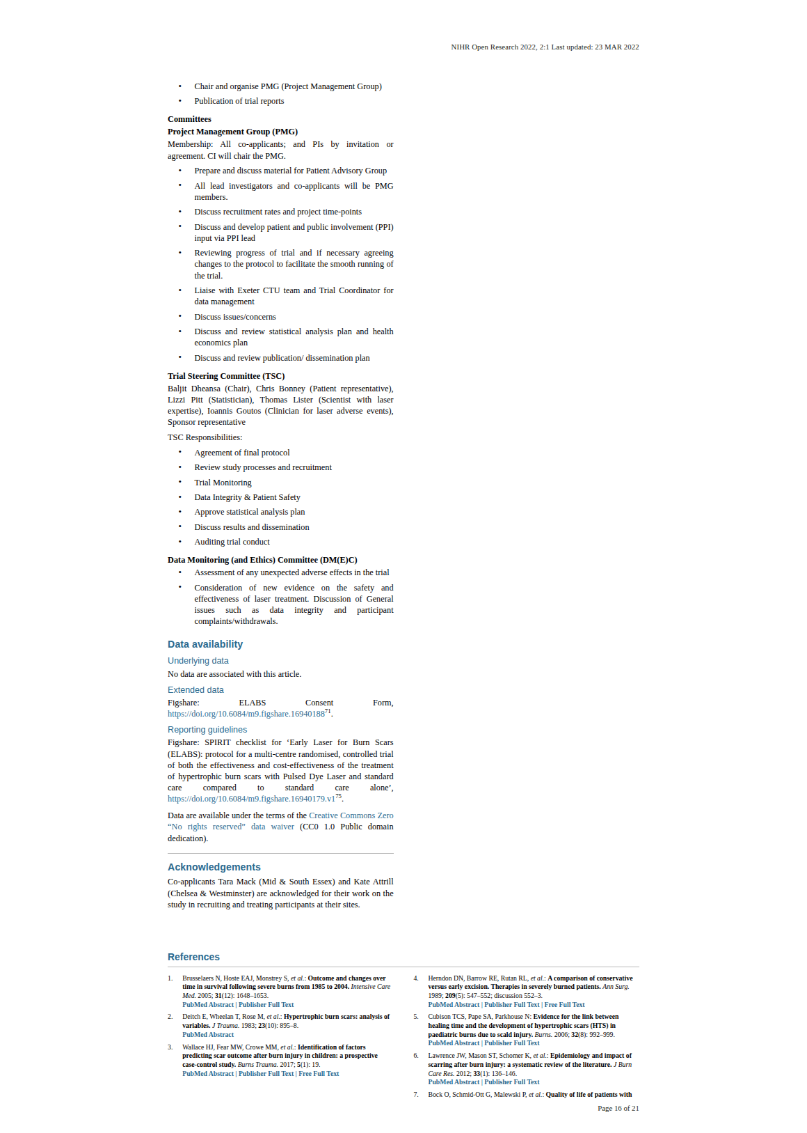NIHR Open Research 2022, 2:1 Last updated: 23 MAR 2022
Chair and organise PMG (Project Management Group)
Publication of trial reports
Committees
Project Management Group (PMG)
Membership: All co-applicants; and PIs by invitation or agreement. CI will chair the PMG.
Prepare and discuss material for Patient Advisory Group
All lead investigators and co-applicants will be PMG members.
Discuss recruitment rates and project time-points
Discuss and develop patient and public involvement (PPI) input via PPI lead
Reviewing progress of trial and if necessary agreeing changes to the protocol to facilitate the smooth running of the trial.
Liaise with Exeter CTU team and Trial Coordinator for data management
Discuss issues/concerns
Discuss and review statistical analysis plan and health economics plan
Discuss and review publication/ dissemination plan
Trial Steering Committee (TSC)
Baljit Dheansa (Chair), Chris Bonney (Patient representative), Lizzi Pitt (Statistician), Thomas Lister (Scientist with laser expertise), Ioannis Goutos (Clinician for laser adverse events), Sponsor representative
TSC Responsibilities:
Agreement of final protocol
Review study processes and recruitment
Trial Monitoring
Data Integrity & Patient Safety
Approve statistical analysis plan
Discuss results and dissemination
Auditing trial conduct
Data Monitoring (and Ethics) Committee (DM(E)C)
Assessment of any unexpected adverse effects in the trial
Consideration of new evidence on the safety and effectiveness of laser treatment. Discussion of General issues such as data integrity and participant complaints/withdrawals.
Data availability
Underlying data
No data are associated with this article.
Extended data
Figshare: ELABS Consent Form, https://doi.org/10.6084/m9.figshare.1694018871.
Reporting guidelines
Figshare: SPIRIT checklist for ‘Early Laser for Burn Scars (ELABS): protocol for a multi-centre randomised, controlled trial of both the effectiveness and cost-effectiveness of the treatment of hypertrophic burn scars with Pulsed Dye Laser and standard care compared to standard care alone’, https://doi.org/10.6084/m9.figshare.16940179.v175.
Data are available under the terms of the Creative Commons Zero “No rights reserved” data waiver (CC0 1.0 Public domain dedication).
Acknowledgements
Co-applicants Tara Mack (Mid & South Essex) and Kate Attrill (Chelsea & Westminster) are acknowledged for their work on the study in recruiting and treating participants at their sites.
References
Brusselaers N, Hoste EAJ, Monstrey S, et al.: Outcome and changes over time in survival following severe burns from 1985 to 2004. Intensive Care Med. 2005; 31(12): 1648–1653.
PubMed Abstract | Publisher Full Text
Deitch E, Wheelan T, Rose M, et al.: Hypertrophic burn scars: analysis of variables. J Trauma. 1983; 23(10): 895–8.
PubMed Abstract
Wallace HJ, Fear MW, Crowe MM, et al.: Identification of factors predicting scar outcome after burn injury in children: a prospective case-control study. Burns Trauma. 2017; 5(1): 19.
PubMed Abstract | Publisher Full Text | Free Full Text
Herndon DN, Barrow RE, Rutan RL, et al.: A comparison of conservative versus early excision. Therapies in severely burned patients. Ann Surg. 1989; 209(5): 547–552; discussion 552–3.
PubMed Abstract | Publisher Full Text | Free Full Text
Cubison TCS, Pape SA, Parkhouse N: Evidence for the link between healing time and the development of hypertrophic scars (HTS) in paediatric burns due to scald injury. Burns. 2006; 32(8): 992–999.
PubMed Abstract | Publisher Full Text
Lawrence JW, Mason ST, Schomer K, et al.: Epidemiology and impact of scarring after burn injury: a systematic review of the literature. J Burn Care Res. 2012; 33(1): 136–146.
PubMed Abstract | Publisher Full Text
Bock O, Schmid-Ott G, Malewski P, et al.: Quality of life of patients with
Page 16 of 21